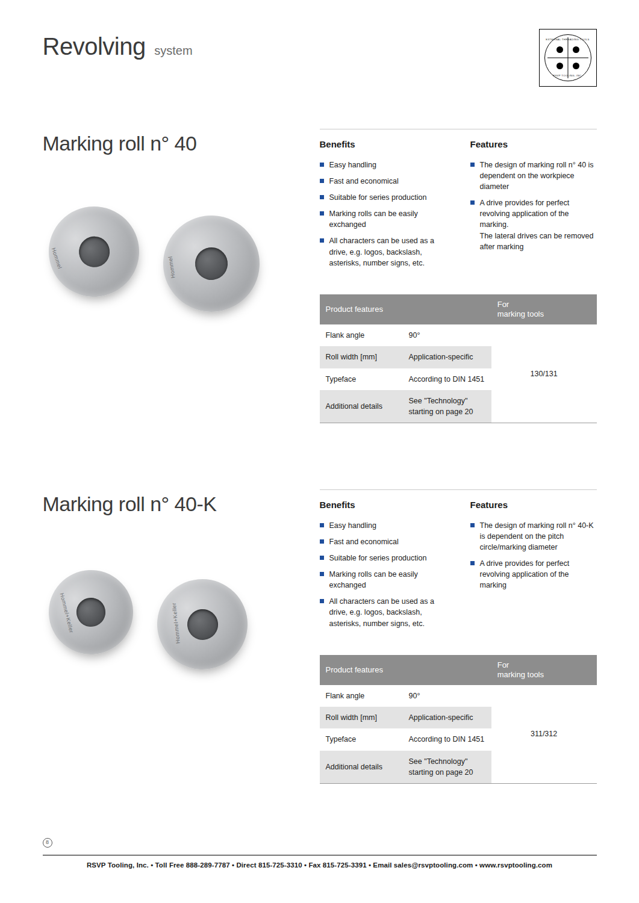Revolving system
EXTERNAL THREADING TOOLS
RSVP TOOLING, INC.
Marking roll n° 40
Hommel
Hommel
Benefits
Easy handling
Fast and economical
Suitable for series production
Marking rolls can be easily exchanged
All characters can be used as a drive, e.g. logos, backslash, asterisks, number signs, etc.
Features
The design of marking roll n° 40 is dependent on the workpiece diameter
A drive provides for perfect revolving application of the marking.
The lateral drives can be removed after marking
| Product features | For marking tools |
| --- | --- |
| Flank angle | 90° | 130/131 |
| Roll width [mm] | Application-specific |
| Typeface | According to DIN 1451 |
| Additional details | See "Technology" starting on page 20 |
Marking roll n° 40-K
Hommel+Keller
Hommel+Keller
Benefits
Easy handling
Fast and economical
Suitable for series production
Marking rolls can be easily exchanged
All characters can be used as a drive, e.g. logos, backslash, asterisks, number signs, etc.
Features
The design of marking roll n° 40-K is dependent on the pitch circle/marking diameter
A drive provides for perfect revolving application of the marking
| Product features | For marking tools |
| --- | --- |
| Flank angle | 90° | 311/312 |
| Roll width [mm] | Application-specific |
| Typeface | According to DIN 1451 |
| Additional details | See "Technology" starting on page 20 |
8
RSVP Tooling, Inc. • Toll Free 888-289-7787 • Direct 815-725-3310 • Fax 815-725-3391 • Email sales@rsvptooling.com • www.rsvptooling.com